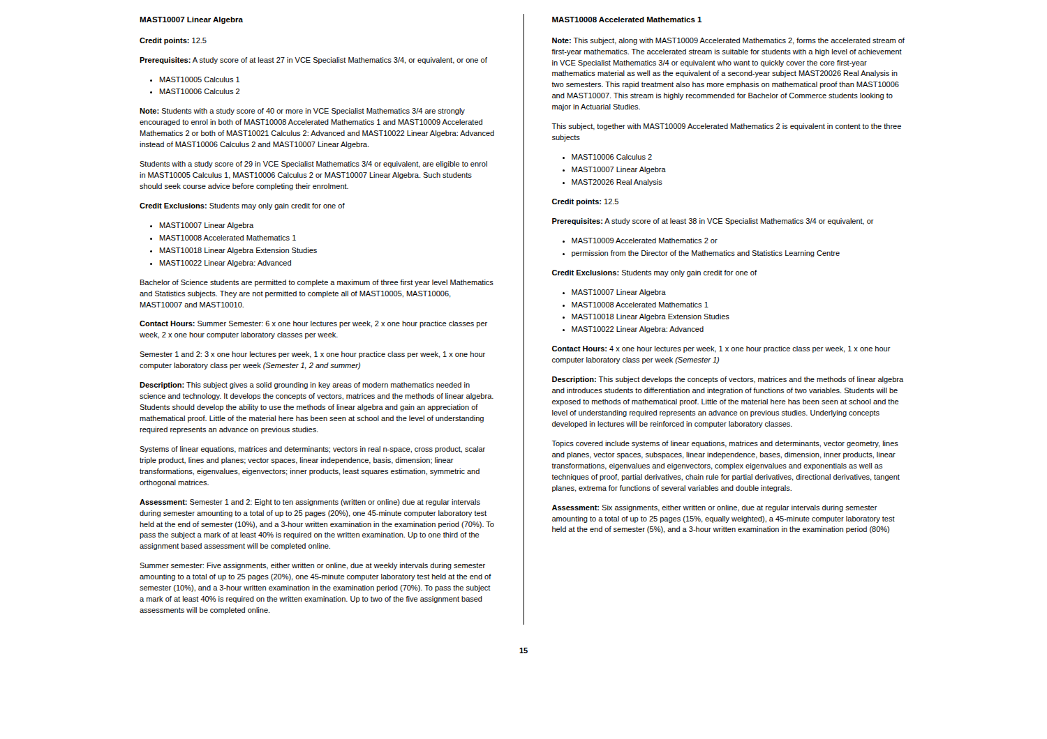MAST10007 Linear Algebra
Credit points: 12.5
Prerequisites: A study score of at least 27 in VCE Specialist Mathematics 3/4, or equivalent, or one of
MAST10005 Calculus 1
MAST10006 Calculus 2
Note: Students with a study score of 40 or more in VCE Specialist Mathematics 3/4 are strongly encouraged to enrol in both of MAST10008 Accelerated Mathematics 1 and MAST10009 Accelerated Mathematics 2 or both of MAST10021 Calculus 2: Advanced and MAST10022 Linear Algebra: Advanced instead of MAST10006 Calculus 2 and MAST10007 Linear Algebra.
Students with a study score of 29 in VCE Specialist Mathematics 3/4 or equivalent, are eligible to enrol in MAST10005 Calculus 1, MAST10006 Calculus 2 or MAST10007 Linear Algebra. Such students should seek course advice before completing their enrolment.
Credit Exclusions: Students may only gain credit for one of
MAST10007 Linear Algebra
MAST10008 Accelerated Mathematics 1
MAST10018 Linear Algebra Extension Studies
MAST10022 Linear Algebra: Advanced
Bachelor of Science students are permitted to complete a maximum of three first year level Mathematics and Statistics subjects. They are not permitted to complete all of MAST10005, MAST10006, MAST10007 and MAST10010.
Contact Hours: Summer Semester: 6 x one hour lectures per week, 2 x one hour practice classes per week, 2 x one hour computer laboratory classes per week.
Semester 1 and 2: 3 x one hour lectures per week, 1 x one hour practice class per week, 1 x one hour computer laboratory class per week (Semester 1, 2 and summer)
Description: This subject gives a solid grounding in key areas of modern mathematics needed in science and technology. It develops the concepts of vectors, matrices and the methods of linear algebra. Students should develop the ability to use the methods of linear algebra and gain an appreciation of mathematical proof. Little of the material here has been seen at school and the level of understanding required represents an advance on previous studies.
Systems of linear equations, matrices and determinants; vectors in real n-space, cross product, scalar triple product, lines and planes; vector spaces, linear independence, basis, dimension; linear transformations, eigenvalues, eigenvectors; inner products, least squares estimation, symmetric and orthogonal matrices.
Assessment: Semester 1 and 2: Eight to ten assignments (written or online) due at regular intervals during semester amounting to a total of up to 25 pages (20%), one 45-minute computer laboratory test held at the end of semester (10%), and a 3-hour written examination in the examination period (70%). To pass the subject a mark of at least 40% is required on the written examination. Up to one third of the assignment based assessment will be completed online.
Summer semester: Five assignments, either written or online, due at weekly intervals during semester amounting to a total of up to 25 pages (20%), one 45-minute computer laboratory test held at the end of semester (10%), and a 3-hour written examination in the examination period (70%). To pass the subject a mark of at least 40% is required on the written examination. Up to two of the five assignment based assessments will be completed online.
MAST10008 Accelerated Mathematics 1
Note: This subject, along with MAST10009 Accelerated Mathematics 2, forms the accelerated stream of first-year mathematics. The accelerated stream is suitable for students with a high level of achievement in VCE Specialist Mathematics 3/4 or equivalent who want to quickly cover the core first-year mathematics material as well as the equivalent of a second-year subject MAST20026 Real Analysis in two semesters. This rapid treatment also has more emphasis on mathematical proof than MAST10006 and MAST10007. This stream is highly recommended for Bachelor of Commerce students looking to major in Actuarial Studies.
This subject, together with MAST10009 Accelerated Mathematics 2 is equivalent in content to the three subjects
MAST10006 Calculus 2
MAST10007 Linear Algebra
MAST20026 Real Analysis
Credit points: 12.5
Prerequisites: A study score of at least 38 in VCE Specialist Mathematics 3/4 or equivalent, or
MAST10009 Accelerated Mathematics 2 or
permission from the Director of the Mathematics and Statistics Learning Centre
Credit Exclusions: Students may only gain credit for one of
MAST10007 Linear Algebra
MAST10008 Accelerated Mathematics 1
MAST10018 Linear Algebra Extension Studies
MAST10022 Linear Algebra: Advanced
Contact Hours: 4 x one hour lectures per week, 1 x one hour practice class per week, 1 x one hour computer laboratory class per week (Semester 1)
Description: This subject develops the concepts of vectors, matrices and the methods of linear algebra and introduces students to differentiation and integration of functions of two variables. Students will be exposed to methods of mathematical proof. Little of the material here has been seen at school and the level of understanding required represents an advance on previous studies. Underlying concepts developed in lectures will be reinforced in computer laboratory classes.
Topics covered include systems of linear equations, matrices and determinants, vector geometry, lines and planes, vector spaces, subspaces, linear independence, bases, dimension, inner products, linear transformations, eigenvalues and eigenvectors, complex eigenvalues and exponentials as well as techniques of proof, partial derivatives, chain rule for partial derivatives, directional derivatives, tangent planes, extrema for functions of several variables and double integrals.
Assessment: Six assignments, either written or online, due at regular intervals during semester amounting to a total of up to 25 pages (15%, equally weighted), a 45-minute computer laboratory test held at the end of semester (5%), and a 3-hour written examination in the examination period (80%)
15